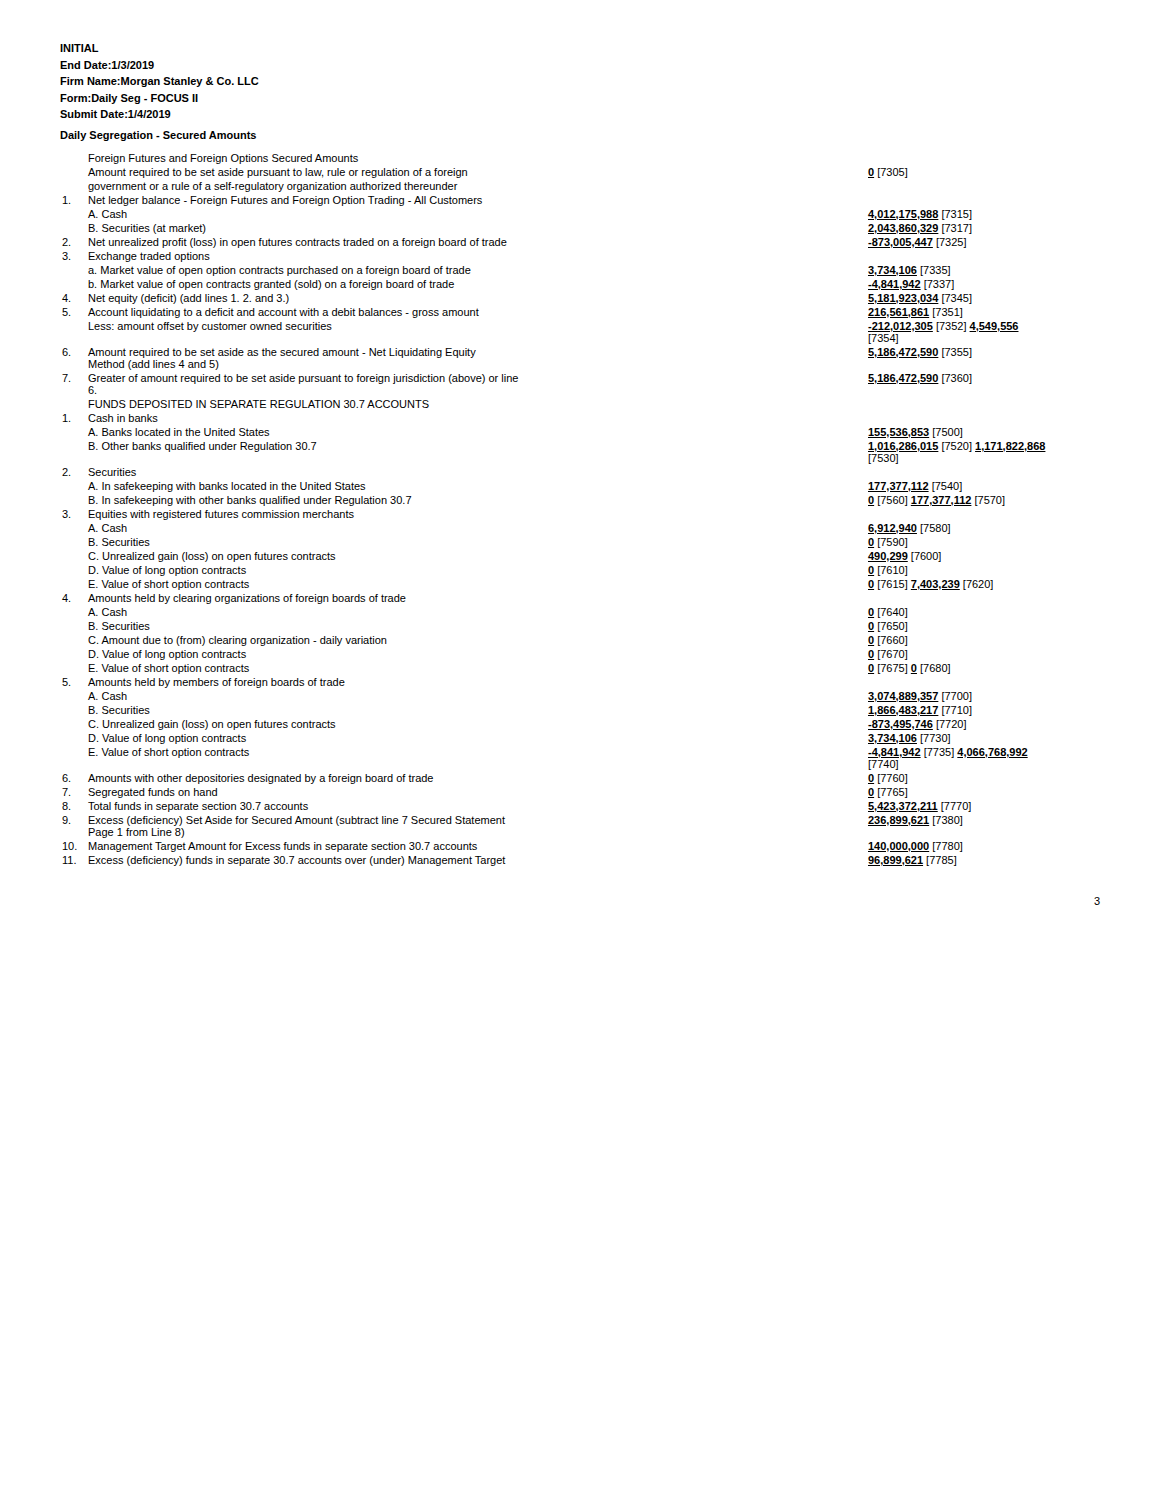INITIAL
End Date:1/3/2019
Firm Name:Morgan Stanley & Co. LLC
Form:Daily Seg - FOCUS II
Submit Date:1/4/2019
Daily Segregation - Secured Amounts
| | Foreign Futures and Foreign Options Secured Amounts | |
| | Amount required to be set aside pursuant to law, rule or regulation of a foreign | 0 [7305] |
| | government or a rule of a self-regulatory organization authorized thereunder | |
| 1. | Net ledger balance - Foreign Futures and Foreign Option Trading - All Customers | |
| | A. Cash | 4,012,175,988 [7315] |
| | B. Securities (at market) | 2,043,860,329 [7317] |
| 2. | Net unrealized profit (loss) in open futures contracts traded on a foreign board of trade | -873,005,447 [7325] |
| 3. | Exchange traded options | |
| | a. Market value of open option contracts purchased on a foreign board of trade | 3,734,106 [7335] |
| | b. Market value of open contracts granted (sold) on a foreign board of trade | -4,841,942 [7337] |
| 4. | Net equity (deficit) (add lines 1. 2. and 3.) | 5,181,923,034 [7345] |
| 5. | Account liquidating to a deficit and account with a debit balances - gross amount | 216,561,861 [7351] |
| | Less: amount offset by customer owned securities | -212,012,305 [7352] 4,549,556 [7354] |
| 6. | Amount required to be set aside as the secured amount - Net Liquidating Equity Method (add lines 4 and 5) | 5,186,472,590 [7355] |
| 7. | Greater of amount required to be set aside pursuant to foreign jurisdiction (above) or line 6. | 5,186,472,590 [7360] |
| | FUNDS DEPOSITED IN SEPARATE REGULATION 30.7 ACCOUNTS | |
| 1. | Cash in banks | |
| | A. Banks located in the United States | 155,536,853 [7500] |
| | B. Other banks qualified under Regulation 30.7 | 1,016,286,015 [7520] 1,171,822,868 [7530] |
| 2. | Securities | |
| | A. In safekeeping with banks located in the United States | 177,377,112 [7540] |
| | B. In safekeeping with other banks qualified under Regulation 30.7 | 0 [7560] 177,377,112 [7570] |
| 3. | Equities with registered futures commission merchants | |
| | A. Cash | 6,912,940 [7580] |
| | B. Securities | 0 [7590] |
| | C. Unrealized gain (loss) on open futures contracts | 490,299 [7600] |
| | D. Value of long option contracts | 0 [7610] |
| | E. Value of short option contracts | 0 [7615] 7,403,239 [7620] |
| 4. | Amounts held by clearing organizations of foreign boards of trade | |
| | A. Cash | 0 [7640] |
| | B. Securities | 0 [7650] |
| | C. Amount due to (from) clearing organization - daily variation | 0 [7660] |
| | D. Value of long option contracts | 0 [7670] |
| | E. Value of short option contracts | 0 [7675] 0 [7680] |
| 5. | Amounts held by members of foreign boards of trade | |
| | A. Cash | 3,074,889,357 [7700] |
| | B. Securities | 1,866,483,217 [7710] |
| | C. Unrealized gain (loss) on open futures contracts | -873,495,746 [7720] |
| | D. Value of long option contracts | 3,734,106 [7730] |
| | E. Value of short option contracts | -4,841,942 [7735] 4,066,768,992 [7740] |
| 6. | Amounts with other depositories designated by a foreign board of trade | 0 [7760] |
| 7. | Segregated funds on hand | 0 [7765] |
| 8. | Total funds in separate section 30.7 accounts | 5,423,372,211 [7770] |
| 9. | Excess (deficiency) Set Aside for Secured Amount (subtract line 7 Secured Statement Page 1 from Line 8) | 236,899,621 [7380] |
| 10. | Management Target Amount for Excess funds in separate section 30.7 accounts | 140,000,000 [7780] |
| 11. | Excess (deficiency) funds in separate 30.7 accounts over (under) Management Target | 96,899,621 [7785] |
3